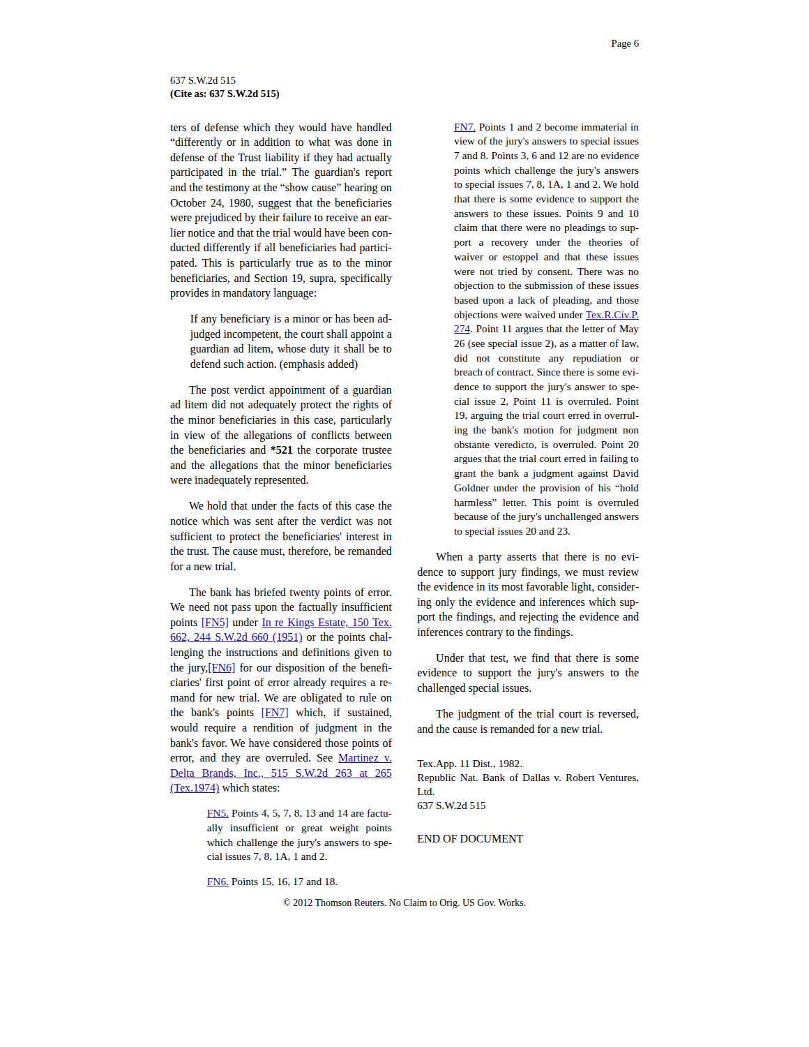Page 6
637 S.W.2d 515
(Cite as: 637 S.W.2d 515)
ters of defense which they would have handled “differently or in addition to what was done in defense of the Trust liability if they had actually participated in the trial.” The guardian's report and the testimony at the “show cause” hearing on October 24, 1980, suggest that the beneficiaries were prejudiced by their failure to receive an earlier notice and that the trial would have been conducted differently if all beneficiaries had participated. This is particularly true as to the minor beneficiaries, and Section 19, supra, specifically provides in mandatory language:
If any beneficiary is a minor or has been adjudged incompetent, the court shall appoint a guardian ad litem, whose duty it shall be to defend such action. (emphasis added)
The post verdict appointment of a guardian ad litem did not adequately protect the rights of the minor beneficiaries in this case, particularly in view of the allegations of conflicts between the beneficiaries and *521 the corporate trustee and the allegations that the minor beneficiaries were inadequately represented.
We hold that under the facts of this case the notice which was sent after the verdict was not sufficient to protect the beneficiaries' interest in the trust. The cause must, therefore, be remanded for a new trial.
The bank has briefed twenty points of error. We need not pass upon the factually insufficient points [FN5] under In re Kings Estate, 150 Tex. 662, 244 S.W.2d 660 (1951) or the points challenging the instructions and definitions given to the jury,[FN6] for our disposition of the beneficiaries' first point of error already requires a remand for new trial. We are obligated to rule on the bank's points [FN7] which, if sustained, would require a rendition of judgment in the bank's favor. We have considered those points of error, and they are overruled. See Martinez v. Delta Brands, Inc., 515 S.W.2d 263 at 265 (Tex.1974) which states:
FN5. Points 4, 5, 7, 8, 13 and 14 are factually insufficient or great weight points which challenge the jury's answers to special issues 7, 8, 1A, 1 and 2.
FN6. Points 15, 16, 17 and 18.
FN7. Points 1 and 2 become immaterial in view of the jury's answers to special issues 7 and 8. Points 3, 6 and 12 are no evidence points which challenge the jury's answers to special issues 7, 8, 1A, 1 and 2. We hold that there is some evidence to support the answers to these issues. Points 9 and 10 claim that there were no pleadings to support a recovery under the theories of waiver or estoppel and that these issues were not tried by consent. There was no objection to the submission of these issues based upon a lack of pleading, and those objections were waived under Tex.R.Civ.P. 274. Point 11 argues that the letter of May 26 (see special issue 2), as a matter of law, did not constitute any repudiation or breach of contract. Since there is some evidence to support the jury's answer to special issue 2, Point 11 is overruled. Point 19, arguing the trial court erred in overruling the bank's motion for judgment non obstante veredicto, is overruled. Point 20 argues that the trial court erred in failing to grant the bank a judgment against David Goldner under the provision of his “hold harmless” letter. This point is overruled because of the jury's unchallenged answers to special issues 20 and 23.
When a party asserts that there is no evidence to support jury findings, we must review the evidence in its most favorable light, considering only the evidence and inferences which support the findings, and rejecting the evidence and inferences contrary to the findings.
Under that test, we find that there is some evidence to support the jury's answers to the challenged special issues.
The judgment of the trial court is reversed, and the cause is remanded for a new trial.
Tex.App. 11 Dist., 1982.
Republic Nat. Bank of Dallas v. Robert Ventures, Ltd.
637 S.W.2d 515
END OF DOCUMENT
© 2012 Thomson Reuters. No Claim to Orig. US Gov. Works.